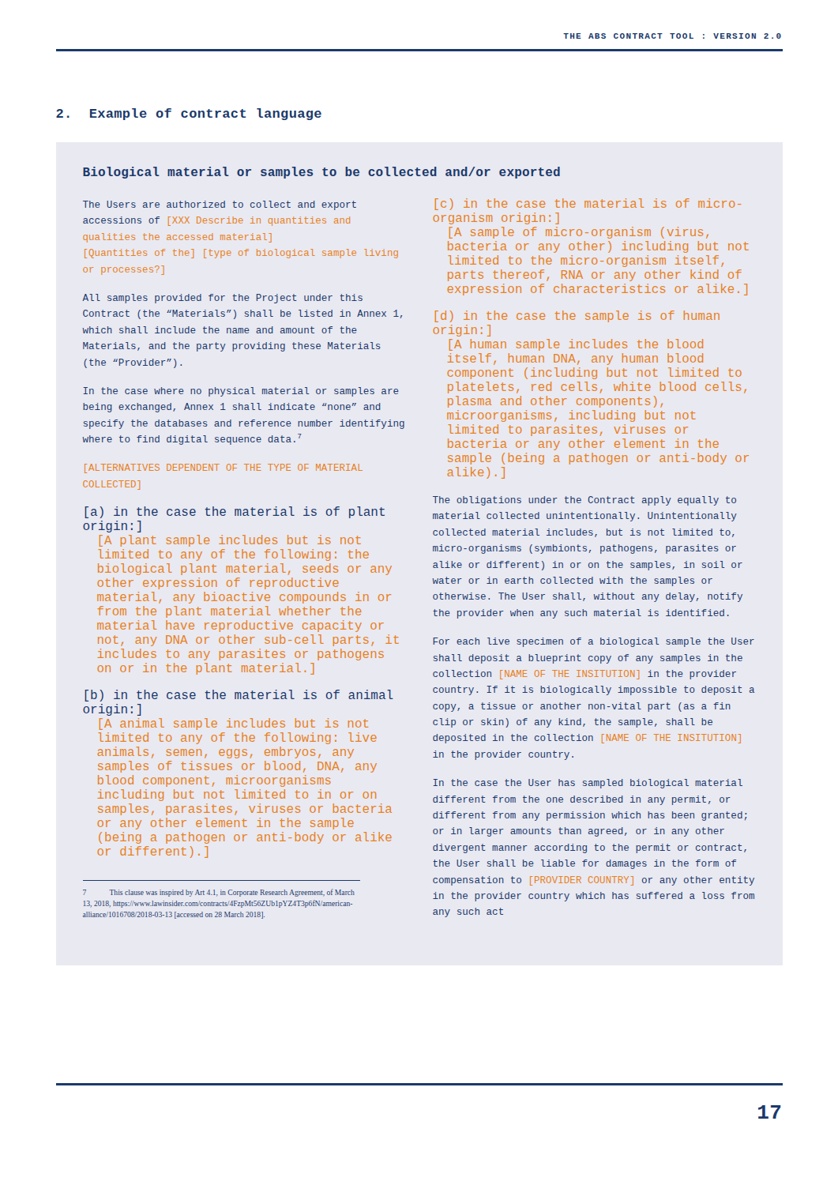THE ABS CONTRACT TOOL : VERSION 2.0
2. Example of contract language
Biological material or samples to be collected and/or exported
The Users are authorized to collect and export accessions of [XXX Describe in quantities and qualities the accessed material]
[Quantities of the] [type of biological sample living or processes?]
All samples provided for the Project under this Contract (the “Materials”) shall be listed in Annex 1, which shall include the name and amount of the Materials, and the party providing these Materials (the “Provider”).
In the case where no physical material or samples are being exchanged, Annex 1 shall indicate “none” and specify the databases and reference number identifying where to find digital sequence data.7
[ALTERNATIVES DEPENDENT OF THE TYPE OF MATERIAL COLLECTED]
[a) in the case the material is of plant origin:] [A plant sample includes but is not limited to any of the following: the biological plant material, seeds or any other expression of reproductive material, any bioactive compounds in or from the plant material whether the material have reproductive capacity or not, any DNA or other sub-cell parts, it includes to any parasites or pathogens on or in the plant material.]
[b) in the case the material is of animal origin:] [A animal sample includes but is not limited to any of the following: live animals, semen, eggs, embryos, any samples of tissues or blood, DNA, any blood component, microorganisms including but not limited to in or on samples, parasites, viruses or bacteria or any other element in the sample (being a pathogen or anti-body or alike or different).]
7 This clause was inspired by Art 4.1, in Corporate Research Agreement, of March 13, 2018, https://www.lawinsider.com/contracts/4FzpMt56ZUb1pYZ4T3p6fN/american-alliance/1016708/2018-03-13 [accessed on 28 March 2018].
[c) in the case the material is of micro-organism origin:] [A sample of micro-organism (virus, bacteria or any other) including but not limited to the micro-organism itself, parts thereof, RNA or any other kind of expression of characteristics or alike.]
[d) in the case the sample is of human origin:] [A human sample includes the blood itself, human DNA, any human blood component (including but not limited to platelets, red cells, white blood cells, plasma and other components), microorganisms, including but not limited to parasites, viruses or bacteria or any other element in the sample (being a pathogen or anti-body or alike).]
The obligations under the Contract apply equally to material collected unintentionally. Unintentionally collected material includes, but is not limited to, micro-organisms (symbionts, pathogens, parasites or alike or different) in or on the samples, in soil or water or in earth collected with the samples or otherwise. The User shall, without any delay, notify the provider when any such material is identified.
For each live specimen of a biological sample the User shall deposit a blueprint copy of any samples in the collection [NAME OF THE INSITUTION] in the provider country. If it is biologically impossible to deposit a copy, a tissue or another non-vital part (as a fin clip or skin) of any kind, the sample, shall be deposited in the collection [NAME OF THE INSITUTION] in the provider country.
In the case the User has sampled biological material different from the one described in any permit, or different from any permission which has been granted; or in larger amounts than agreed, or in any other divergent manner according to the permit or contract, the User shall be liable for damages in the form of compensation to [PROVIDER COUNTRY] or any other entity in the provider country which has suffered a loss from any such act
17